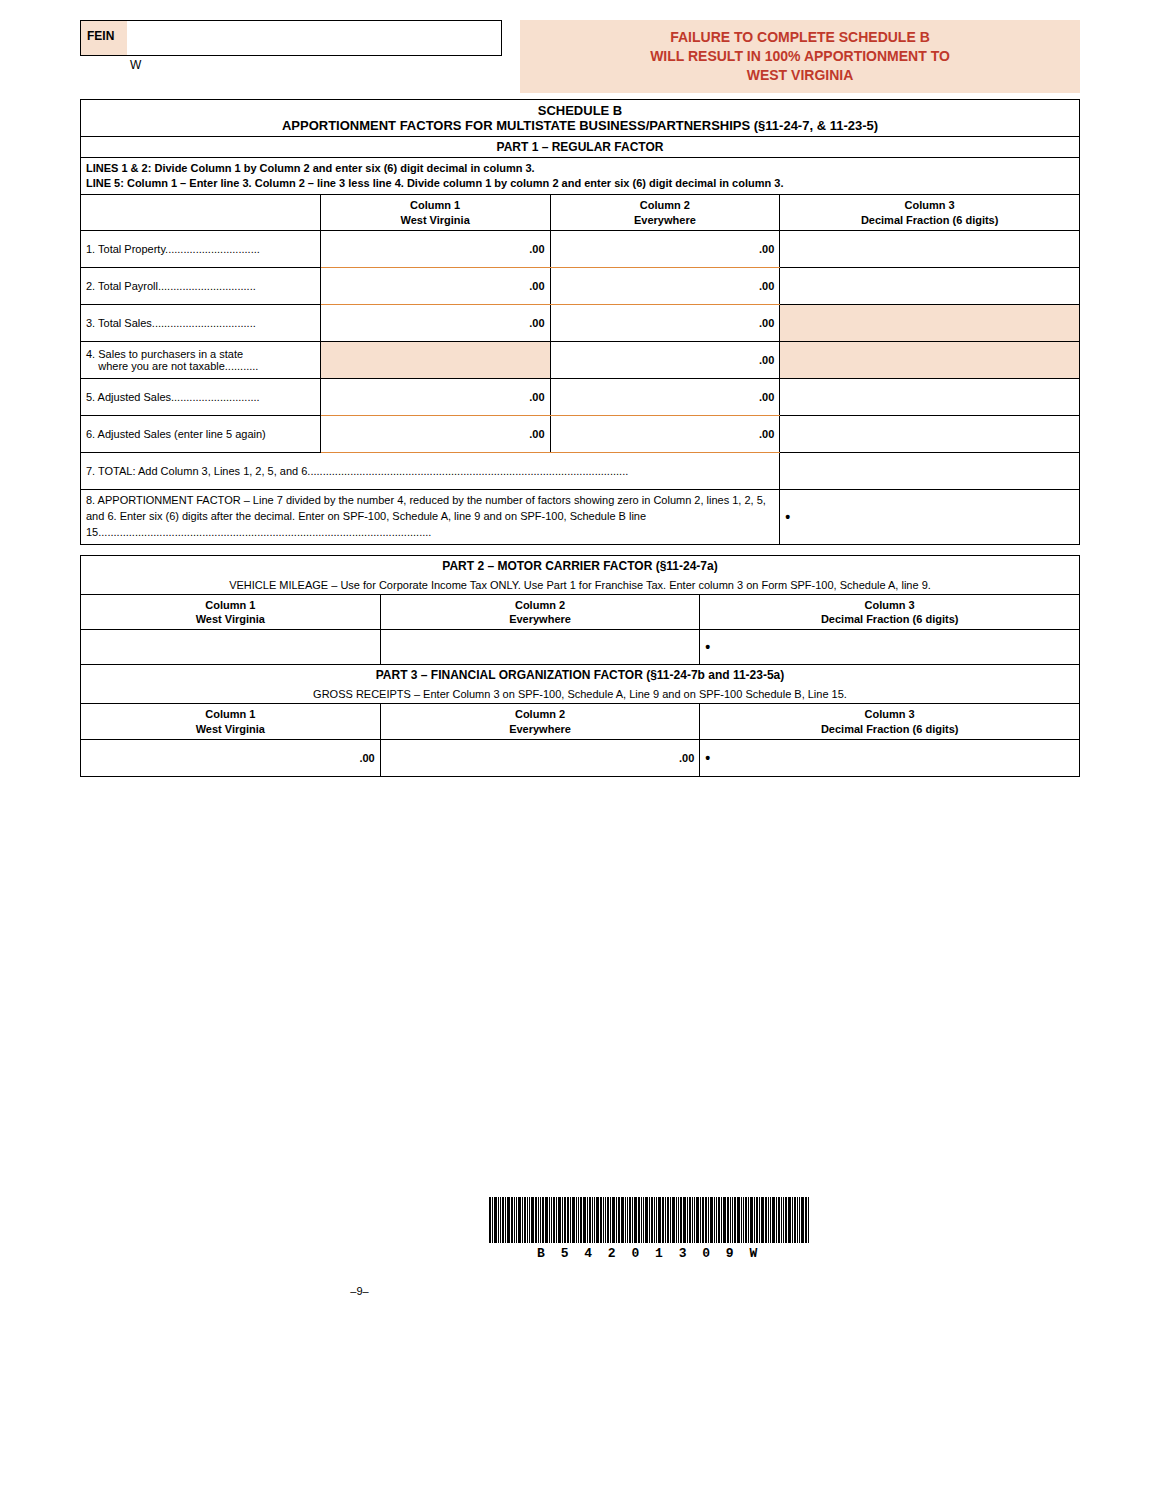FEIN
W
FAILURE TO COMPLETE SCHEDULE B
WILL RESULT IN 100% APPORTIONMENT TO
WEST VIRGINIA
| SCHEDULE B APPORTIONMENT FACTORS FOR MULTISTATE BUSINESS/PARTNERSHIPS (§11-24-7, & 11-23-5) |
| PART 1 – REGULAR FACTOR |
| LINES 1 & 2: Divide Column 1 by Column 2 and enter six (6) digit decimal in column 3. LINE 5: Column 1 – Enter line 3. Column 2 – line 3 less line 4. Divide column 1 by column 2 and enter six (6) digit decimal in column 3. |
| | Column 1 West Virginia | Column 2 Everywhere | Column 3 Decimal Fraction (6 digits) |
| 1. Total Property............................... | .00 | .00 | |
| 2. Total Payroll................................ | .00 | .00 | |
| 3. Total Sales.................................. | .00 | .00 | |
| 4. Sales to purchasers in a state where you are not taxable........... | | .00 | |
| 5. Adjusted Sales............................. | .00 | .00 | |
| 6. Adjusted Sales (enter line 5 again) | .00 | .00 | |
| 7. TOTAL: Add Column 3, Lines 1, 2, 5, and 6......................................................................................................... | |
| 8. APPORTIONMENT FACTOR – Line 7 divided by the number 4, reduced by the number of factors showing zero in Column 2, lines 1, 2, 5, and 6. Enter six (6) digits after the decimal. Enter on SPF-100, Schedule A, line 9 and on SPF-100, Schedule B line 15............................................................................................................. | • |
| PART 2 – MOTOR CARRIER FACTOR (§11-24-7a) |
| VEHICLE MILEAGE – Use for Corporate Income Tax ONLY. Use Part 1 for Franchise Tax. Enter column 3 on Form SPF-100, Schedule A, line 9. |
| Column 1 West Virginia | Column 2 Everywhere | Column 3 Decimal Fraction (6 digits) |
| | | • |
| PART 3 – FINANCIAL ORGANIZATION FACTOR (§11-24-7b and 11-23-5a) |
| GROSS RECEIPTS – Enter Column 3 on SPF-100, Schedule A, Line 9 and on SPF-100 Schedule B, Line 15. |
| Column 1 West Virginia | Column 2 Everywhere | Column 3 Decimal Fraction (6 digits) |
| .00 | .00 | • |
–9–
B 5 4 2 0 1 3 0 9 W